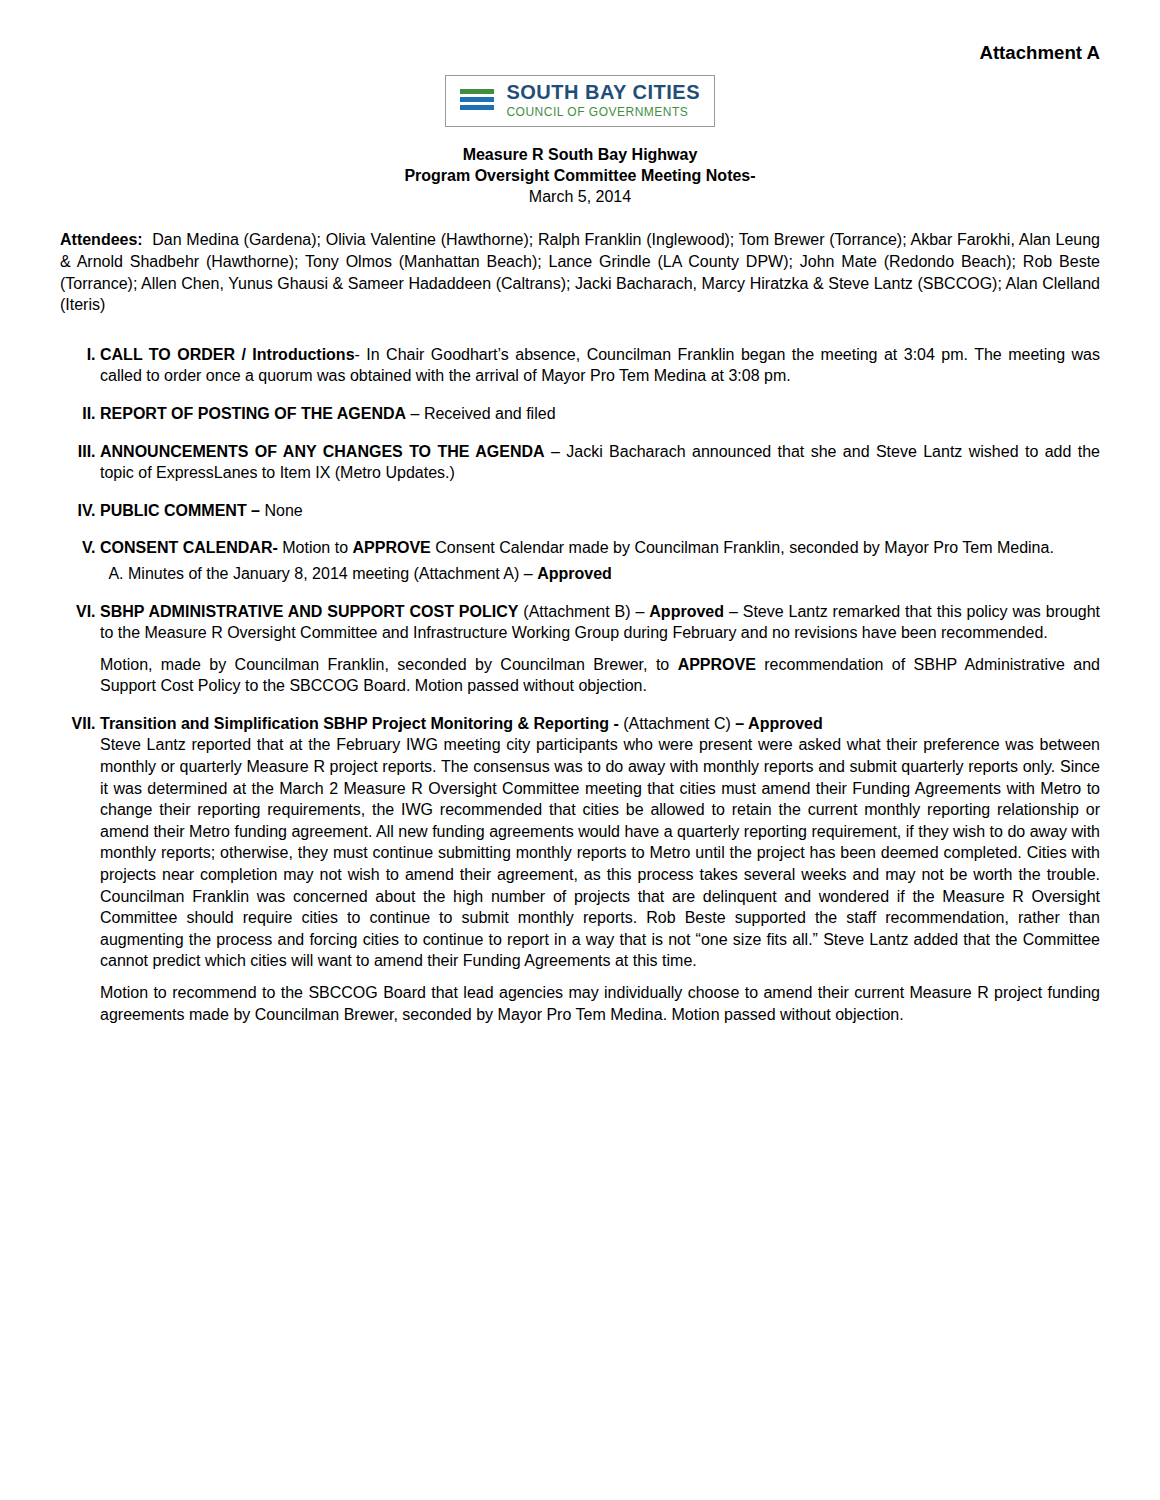Attachment A
SOUTH BAY CITIES
COUNCIL OF GOVERNMENTS
Measure R South Bay Highway
Program Oversight Committee Meeting Notes-
March 5, 2014
Attendees: Dan Medina (Gardena); Olivia Valentine (Hawthorne); Ralph Franklin (Inglewood); Tom Brewer (Torrance); Akbar Farokhi, Alan Leung & Arnold Shadbehr (Hawthorne); Tony Olmos (Manhattan Beach); Lance Grindle (LA County DPW); John Mate (Redondo Beach); Rob Beste (Torrance); Allen Chen, Yunus Ghausi & Sameer Hadaddeen (Caltrans); Jacki Bacharach, Marcy Hiratzka & Steve Lantz (SBCCOG); Alan Clelland (Iteris)
CALL TO ORDER / Introductions- In Chair Goodhart’s absence, Councilman Franklin began the meeting at 3:04 pm. The meeting was called to order once a quorum was obtained with the arrival of Mayor Pro Tem Medina at 3:08 pm.
REPORT OF POSTING OF THE AGENDA – Received and filed
ANNOUNCEMENTS OF ANY CHANGES TO THE AGENDA – Jacki Bacharach announced that she and Steve Lantz wished to add the topic of ExpressLanes to Item IX (Metro Updates.)
PUBLIC COMMENT – None
CONSENT CALENDAR- Motion to APPROVE Consent Calendar made by Councilman Franklin, seconded by Mayor Pro Tem Medina.
Minutes of the January 8, 2014 meeting (Attachment A) – Approved
SBHP ADMINISTRATIVE AND SUPPORT COST POLICY (Attachment B) – Approved – Steve Lantz remarked that this policy was brought to the Measure R Oversight Committee and Infrastructure Working Group during February and no revisions have been recommended.
Motion, made by Councilman Franklin, seconded by Councilman Brewer, to APPROVE recommendation of SBHP Administrative and Support Cost Policy to the SBCCOG Board. Motion passed without objection.
Transition and Simplification SBHP Project Monitoring & Reporting - (Attachment C) – Approved
Steve Lantz reported that at the February IWG meeting city participants who were present were asked what their preference was between monthly or quarterly Measure R project reports. The consensus was to do away with monthly reports and submit quarterly reports only. Since it was determined at the March 2 Measure R Oversight Committee meeting that cities must amend their Funding Agreements with Metro to change their reporting requirements, the IWG recommended that cities be allowed to retain the current monthly reporting relationship or amend their Metro funding agreement. All new funding agreements would have a quarterly reporting requirement, if they wish to do away with monthly reports; otherwise, they must continue submitting monthly reports to Metro until the project has been deemed completed. Cities with projects near completion may not wish to amend their agreement, as this process takes several weeks and may not be worth the trouble. Councilman Franklin was concerned about the high number of projects that are delinquent and wondered if the Measure R Oversight Committee should require cities to continue to submit monthly reports. Rob Beste supported the staff recommendation, rather than augmenting the process and forcing cities to continue to report in a way that is not “one size fits all.” Steve Lantz added that the Committee cannot predict which cities will want to amend their Funding Agreements at this time.
Motion to recommend to the SBCCOG Board that lead agencies may individually choose to amend their current Measure R project funding agreements made by Councilman Brewer, seconded by Mayor Pro Tem Medina. Motion passed without objection.